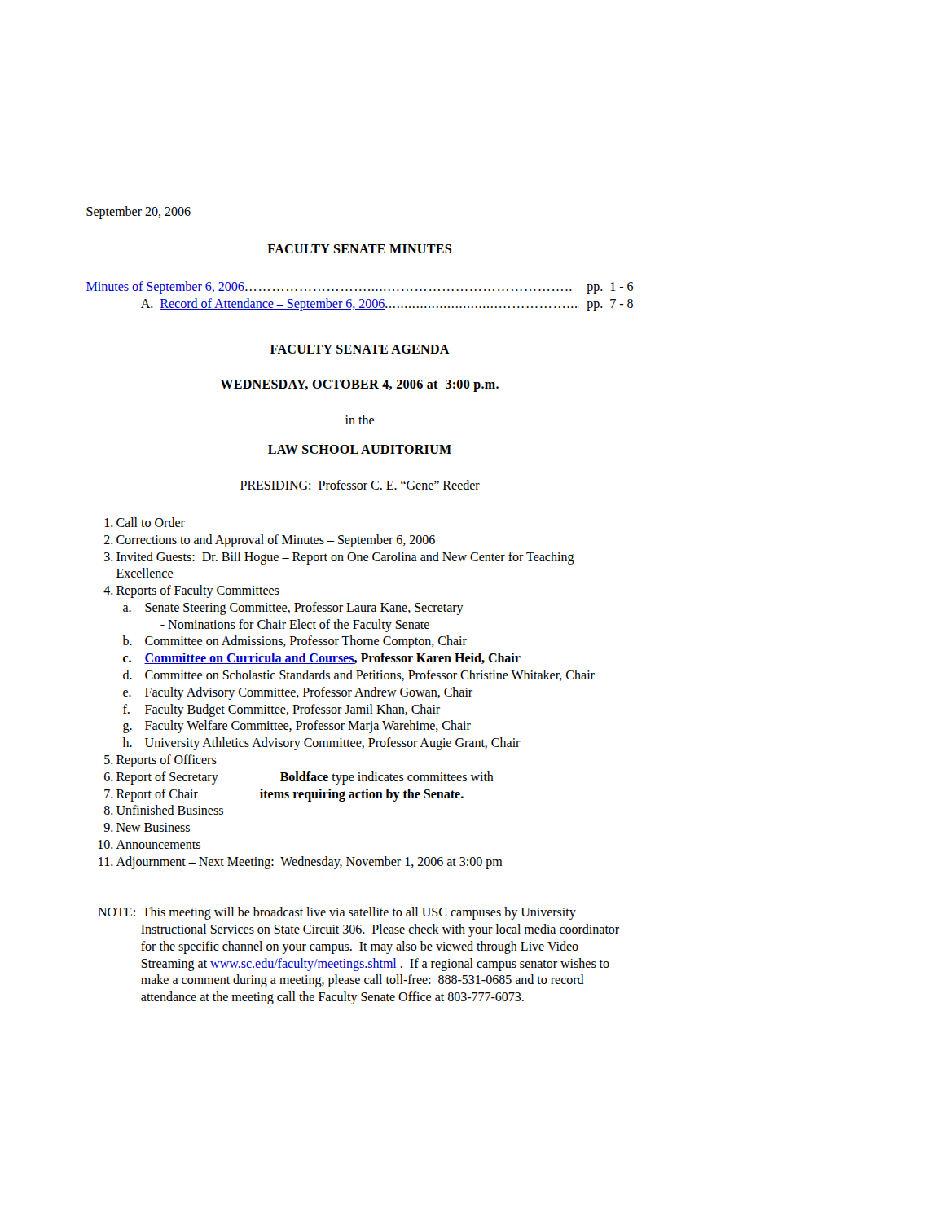September 20, 2006
FACULTY SENATE MINUTES
Minutes of September 6, 2006 ……………………….....………………………………….. pp. 1 - 6
A. Record of Attendance – September 6, 2006 .............................……………..... pp. 7 - 8
FACULTY SENATE AGENDA
WEDNESDAY, OCTOBER 4, 2006 at 3:00 p.m.
in the
LAW SCHOOL AUDITORIUM
PRESIDING: Professor C. E. “Gene” Reeder
Call to Order
Corrections to and Approval of Minutes – September 6, 2006
Invited Guests: Dr. Bill Hogue – Report on One Carolina and New Center for Teaching Excellence
Reports of Faculty Committees
Senate Steering Committee, Professor Laura Kane, Secretary
- Nominations for Chair Elect of the Faculty Senate
Committee on Admissions, Professor Thorne Compton, Chair
Committee on Curricula and Courses, Professor Karen Heid, Chair
Committee on Scholastic Standards and Petitions, Professor Christine Whitaker, Chair
Faculty Advisory Committee, Professor Andrew Gowan, Chair
Faculty Budget Committee, Professor Jamil Khan, Chair
Faculty Welfare Committee, Professor Marja Warehime, Chair
University Athletics Advisory Committee, Professor Augie Grant, Chair
Reports of Officers
Report of Secretary Boldface type indicates committees with
Report of Chair items requiring action by the Senate.
Unfinished Business
New Business
Announcements
Adjournment – Next Meeting: Wednesday, November 1, 2006 at 3:00 pm
NOTE: This meeting will be broadcast live via satellite to all USC campuses by University Instructional Services on State Circuit 306. Please check with your local media coordinator for the specific channel on your campus. It may also be viewed through Live Video Streaming at www.sc.edu/faculty/meetings.shtml . If a regional campus senator wishes to make a comment during a meeting, please call toll-free: 888-531-0685 and to record attendance at the meeting call the Faculty Senate Office at 803-777-6073.